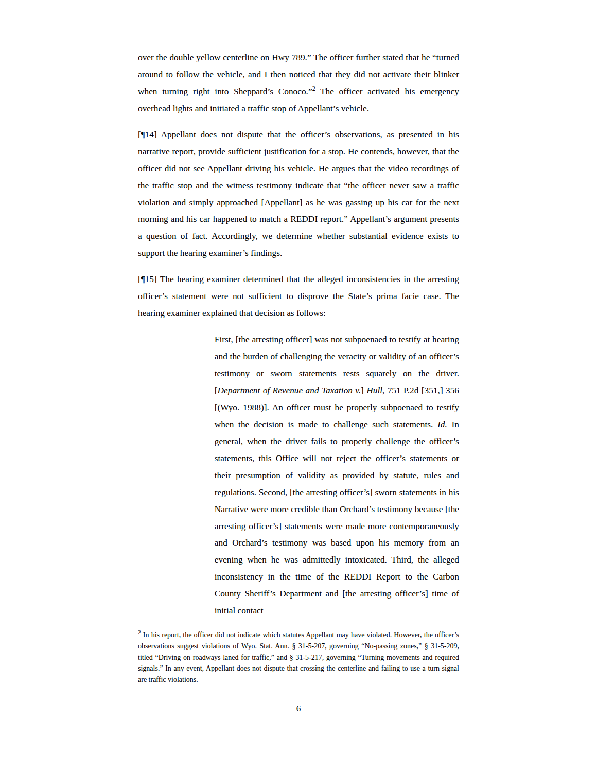over the double yellow centerline on Hwy 789.” The officer further stated that he “turned around to follow the vehicle, and I then noticed that they did not activate their blinker when turning right into Sheppard’s Conoco.”2 The officer activated his emergency overhead lights and initiated a traffic stop of Appellant’s vehicle.
[¶14] Appellant does not dispute that the officer’s observations, as presented in his narrative report, provide sufficient justification for a stop. He contends, however, that the officer did not see Appellant driving his vehicle. He argues that the video recordings of the traffic stop and the witness testimony indicate that “the officer never saw a traffic violation and simply approached [Appellant] as he was gassing up his car for the next morning and his car happened to match a REDDI report.” Appellant’s argument presents a question of fact. Accordingly, we determine whether substantial evidence exists to support the hearing examiner’s findings.
[¶15] The hearing examiner determined that the alleged inconsistencies in the arresting officer’s statement were not sufficient to disprove the State’s prima facie case. The hearing examiner explained that decision as follows:
First, [the arresting officer] was not subpoenaed to testify at hearing and the burden of challenging the veracity or validity of an officer’s testimony or sworn statements rests squarely on the driver. [Department of Revenue and Taxation v.] Hull, 751 P.2d [351,] 356 [(Wyo. 1988)]. An officer must be properly subpoenaed to testify when the decision is made to challenge such statements. Id. In general, when the driver fails to properly challenge the officer’s statements, this Office will not reject the officer’s statements or their presumption of validity as provided by statute, rules and regulations. Second, [the arresting officer’s] sworn statements in his Narrative were more credible than Orchard’s testimony because [the arresting officer’s] statements were made more contemporaneously and Orchard’s testimony was based upon his memory from an evening when he was admittedly intoxicated. Third, the alleged inconsistency in the time of the REDDI Report to the Carbon County Sheriff’s Department and [the arresting officer’s] time of initial contact
2 In his report, the officer did not indicate which statutes Appellant may have violated. However, the officer’s observations suggest violations of Wyo. Stat. Ann. § 31-5-207, governing “No-passing zones,” § 31-5-209, titled “Driving on roadways laned for traffic,” and § 31-5-217, governing “Turning movements and required signals.” In any event, Appellant does not dispute that crossing the centerline and failing to use a turn signal are traffic violations.
6